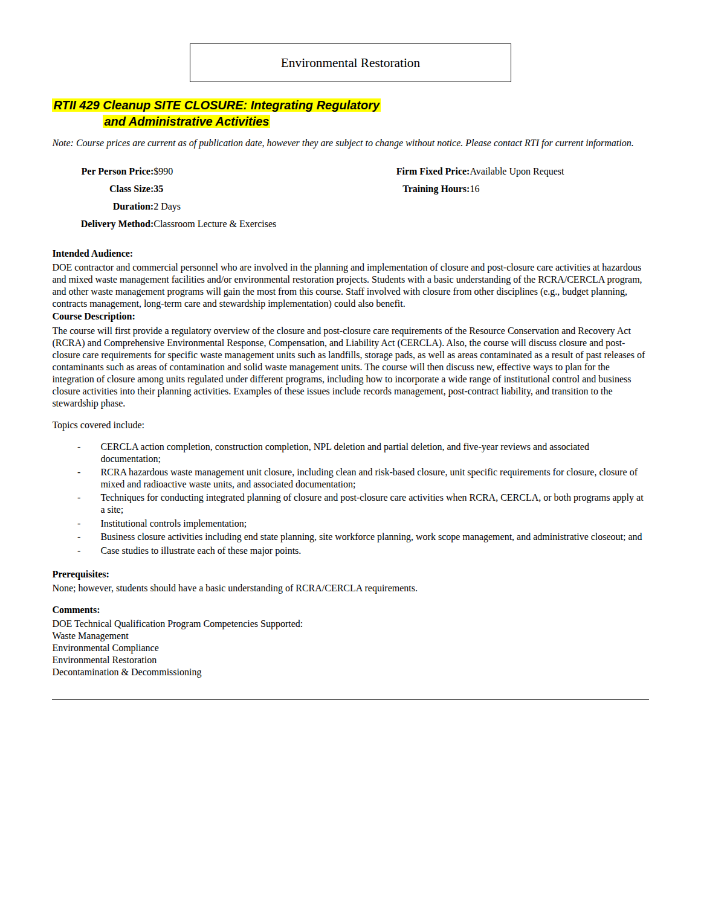Environmental Restoration
RTII 429 Cleanup SITE CLOSURE: Integrating Regulatory and Administrative Activities
Note: Course prices are current as of publication date, however they are subject to change without notice. Please contact RTI for current information.
| Per Person Price: | $990 | Firm Fixed Price: | Available Upon Request |
| Class Size: | 35 | Training Hours: | 16 |
| Duration: | 2 Days | | |
| Delivery Method: | Classroom Lecture & Exercises |
Intended Audience:
DOE contractor and commercial personnel who are involved in the planning and implementation of closure and post-closure care activities at hazardous and mixed waste management facilities and/or environmental restoration projects. Students with a basic understanding of the RCRA/CERCLA program, and other waste management programs will gain the most from this course. Staff involved with closure from other disciplines (e.g., budget planning, contracts management, long-term care and stewardship implementation) could also benefit.
Course Description:
The course will first provide a regulatory overview of the closure and post-closure care requirements of the Resource Conservation and Recovery Act (RCRA) and Comprehensive Environmental Response, Compensation, and Liability Act (CERCLA). Also, the course will discuss closure and post-closure care requirements for specific waste management units such as landfills, storage pads, as well as areas contaminated as a result of past releases of contaminants such as areas of contamination and solid waste management units. The course will then discuss new, effective ways to plan for the integration of closure among units regulated under different programs, including how to incorporate a wide range of institutional control and business closure activities into their planning activities. Examples of these issues include records management, post-contract liability, and transition to the stewardship phase.
Topics covered include:
CERCLA action completion, construction completion, NPL deletion and partial deletion, and five-year reviews and associated documentation;
RCRA hazardous waste management unit closure, including clean and risk-based closure, unit specific requirements for closure, closure of mixed and radioactive waste units, and associated documentation;
Techniques for conducting integrated planning of closure and post-closure care activities when RCRA, CERCLA, or both programs apply at a site;
Institutional controls implementation;
Business closure activities including end state planning, site workforce planning, work scope management, and administrative closeout; and
Case studies to illustrate each of these major points.
Prerequisites:
None; however, students should have a basic understanding of RCRA/CERCLA requirements.
Comments:
DOE Technical Qualification Program Competencies Supported:
Waste Management
Environmental Compliance
Environmental Restoration
Decontamination & Decommissioning